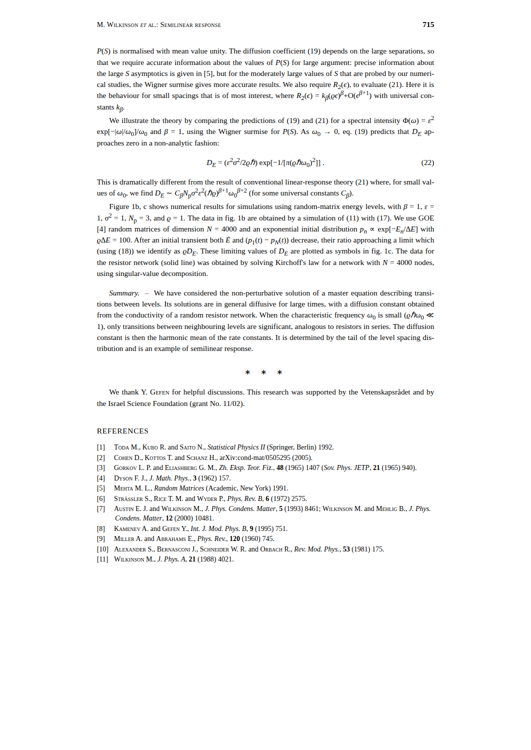M. Wilkinson et al.: Semilinear response 715
P(S) is normalised with mean value unity. The diffusion coefficient (19) depends on the large separations, so that we require accurate information about the values of P(S) for large argument: precise information about the large S asymptotics is given in [5], but for the moderately large values of S that are probed by our numerical studies, the Wigner surmise gives more accurate results. We also require R2(ϵ), to evaluate (21). Here it is the behaviour for small spacings that is of most interest, where R2(ϵ) = kβ(ϱϵ)β+O(ϵβ+1) with universal constants kβ.
We illustrate the theory by comparing the predictions of (19) and (21) for a spectral intensity Φ(ω) = ε2 exp[−|ω|/ω0]/ω0 and β = 1, using the Wigner surmise for P(S). As ω0 → 0, eq. (19) predicts that DE approaches zero in a non-analytic fashion:
DE = (ε2σ2/2ϱℏ) exp[−1/[π(ϱℏω0)2]] . (22)
This is dramatically different from the result of conventional linear-response theory (21) where, for small values of ω0, we find DE ∼ CβNpσ2ε2(ℏϱ)β+1ω0β+2 (for some universal constants Cβ).
Figure 1b, c shows numerical results for simulations using random-matrix energy levels, with β = 1, ε = 1, σ2 = 1, Np = 3, and ϱ = 1. The data in fig. 1b are obtained by a simulation of (11) with (17). We use GOE [4] random matrices of dimension N = 4000 and an exponential initial distribution pn ∝ exp[−En/ΔE] with ϱ ΔE = 100. After an initial transient both Ė and (p1(t) − pN(t)) decrease, their ratio approaching a limit which (using (18)) we identify as ϱDE. These limiting values of DE are plotted as symbols in fig. 1c. The data for the resistor network (solid line) was obtained by solving Kirchoff's law for a network with N = 4000 nodes, using singular-value decomposition.
Summary. – We have considered the non-perturbative solution of a master equation describing transitions between levels. Its solutions are in general diffusive for large times, with a diffusion constant obtained from the conductivity of a random resistor network. When the characteristic frequency ω0 is small (ϱℏω0 ≪ 1), only transitions between neighbouring levels are significant, analogous to resistors in series. The diffusion constant is then the harmonic mean of the rate constants. It is determined by the tail of the level spacing distribution and is an example of semilinear response.
∗ ∗ ∗
We thank Y. Gefen for helpful discussions. This research was supported by the Vetenskapsrådet and by the Israel Science Foundation (grant No. 11/02).
REFERENCES
[1] Toda M., Kubo R. and Saito N., Statistical Physics II (Springer, Berlin) 1992.
[2] Cohen D., Kottos T. and Schanz H., arXiv:cond-mat/0505295 (2005).
[3] Gorkov L. P. and Eliashberg G. M., Zh. Eksp. Teor. Fiz., 48 (1965) 1407 (Sov. Phys. JETP, 21 (1965) 940).
[4] Dyson F. J., J. Math. Phys., 3 (1962) 157.
[5] Mehta M. L., Random Matrices (Academic, New York) 1991.
[6] Strässler S., Rice T. M. and Wyder P., Phys. Rev. B, 6 (1972) 2575.
[7] Austin E. J. and Wilkinson M., J. Phys. Condens. Matter, 5 (1993) 8461; Wilkinson M. and Mehlig B., J. Phys. Condens. Matter, 12 (2000) 10481.
[8] Kamenev A. and Gefen Y., Int. J. Mod. Phys. B, 9 (1995) 751.
[9] Miller A. and Abrahams E., Phys. Rev., 120 (1960) 745.
[10] Alexander S., Bernasconi J., Schneider W. R. and Orbach R., Rev. Mod. Phys., 53 (1981) 175.
[11] Wilkinson M., J. Phys. A, 21 (1988) 4021.